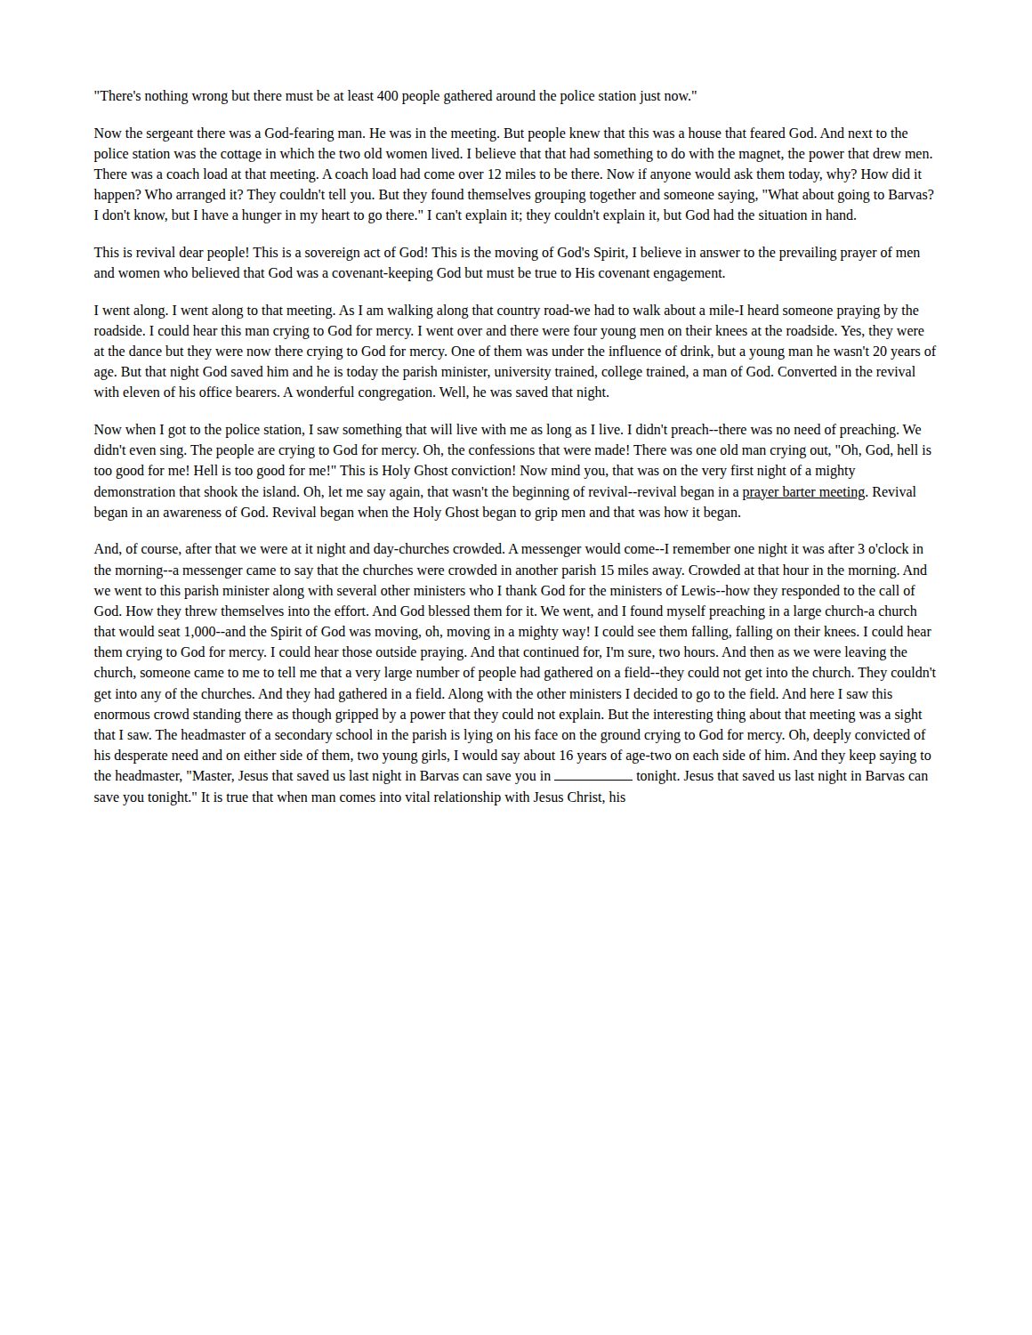"There's nothing wrong but there must be at least 400 people gathered around the police station just now."
Now the sergeant there was a God-fearing man. He was in the meeting. But people knew that this was a house that feared God. And next to the police station was the cottage in which the two old women lived. I believe that that had something to do with the magnet, the power that drew men. There was a coach load at that meeting. A coach load had come over 12 miles to be there. Now if anyone would ask them today, why? How did it happen? Who arranged it? They couldn't tell you. But they found themselves grouping together and someone saying, "What about going to Barvas? I don't know, but I have a hunger in my heart to go there." I can't explain it; they couldn't explain it, but God had the situation in hand.
This is revival dear people! This is a sovereign act of God! This is the moving of God's Spirit, I believe in answer to the prevailing prayer of men and women who believed that God was a covenant-keeping God but must be true to His covenant engagement.
I went along. I went along to that meeting. As I am walking along that country road-we had to walk about a mile-I heard someone praying by the roadside. I could hear this man crying to God for mercy. I went over and there were four young men on their knees at the roadside. Yes, they were at the dance but they were now there crying to God for mercy. One of them was under the influence of drink, but a young man he wasn't 20 years of age. But that night God saved him and he is today the parish minister, university trained, college trained, a man of God. Converted in the revival with eleven of his office bearers. A wonderful congregation. Well, he was saved that night.
Now when I got to the police station, I saw something that will live with me as long as I live. I didn't preach--there was no need of preaching. We didn't even sing. The people are crying to God for mercy. Oh, the confessions that were made! There was one old man crying out, "Oh, God, hell is too good for me! Hell is too good for me!" This is Holy Ghost conviction! Now mind you, that was on the very first night of a mighty demonstration that shook the island. Oh, let me say again, that wasn't the beginning of revival--revival began in a prayer barter meeting. Revival began in an awareness of God. Revival began when the Holy Ghost began to grip men and that was how it began.
And, of course, after that we were at it night and day-churches crowded. A messenger would come--I remember one night it was after 3 o'clock in the morning--a messenger came to say that the churches were crowded in another parish 15 miles away. Crowded at that hour in the morning. And we went to this parish minister along with several other ministers who I thank God for the ministers of Lewis--how they responded to the call of God. How they threw themselves into the effort. And God blessed them for it. We went, and I found myself preaching in a large church-a church that would seat 1,000--and the Spirit of God was moving, oh, moving in a mighty way! I could see them falling, falling on their knees. I could hear them crying to God for mercy. I could hear those outside praying. And that continued for, I'm sure, two hours. And then as we were leaving the church, someone came to me to tell me that a very large number of people had gathered on a field--they could not get into the church. They couldn't get into any of the churches. And they had gathered in a field. Along with the other ministers I decided to go to the field. And here I saw this enormous crowd standing there as though gripped by a power that they could not explain. But the interesting thing about that meeting was a sight that I saw. The headmaster of a secondary school in the parish is lying on his face on the ground crying to God for mercy. Oh, deeply convicted of his desperate need and on either side of them, two young girls, I would say about 16 years of age-two on each side of him. And they keep saying to the headmaster, "Master, Jesus that saved us last night in Barvas can save you in tonight. Jesus that saved us last night in Barvas can save you tonight." It is true that when man comes into vital relationship with Jesus Christ, his